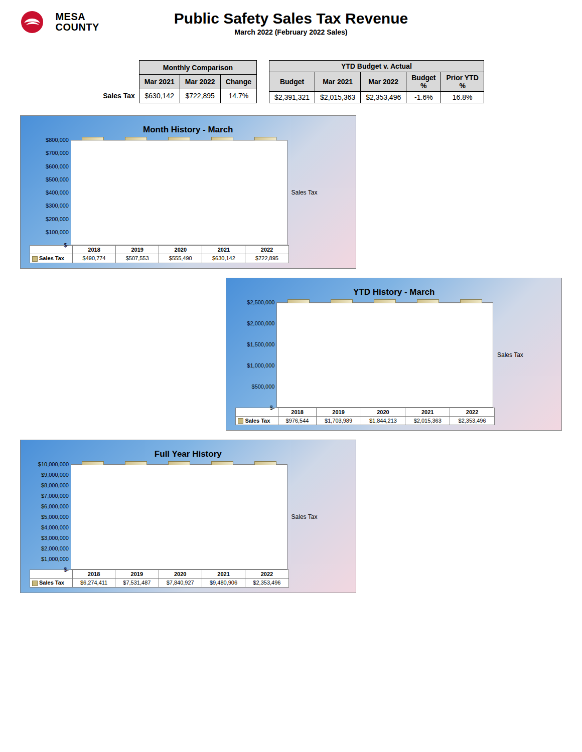MESA
COUNTY
Public Safety Sales Tax Revenue
March 2022 (February 2022 Sales)
| | Monthly Comparison |
| | Mar 2021 | Mar 2022 | Change |
| Sales Tax | $630,142 | $722,895 | 14.7% |
| YTD Budget v. Actual |
| --- |
| Budget | Mar 2021 | Mar 2022 | Budget % | Prior YTD % |
| $2,391,321 | $2,015,363 | $2,353,496 | -1.6% | 16.8% |
Month History - March
$800,000 $700,000 $600,000 $500,000 $400,000 $300,000 $200,000 $100,000 $-
Sales Tax
| | 2018 | 2019 | 2020 | 2021 | 2022 | |
| Sales Tax | $490,774 | $507,553 | $555,490 | $630,142 | $722,895 | |
YTD History - March
$2,500,000 $2,000,000 $1,500,000 $1,000,000 $500,000 $-
Sales Tax
| | 2018 | 2019 | 2020 | 2021 | 2022 | |
| Sales Tax | $976,544 | $1,703,989 | $1,844,213 | $2,015,363 | $2,353,496 | |
Full Year History
$10,000,000 $9,000,000 $8,000,000 $7,000,000 $6,000,000 $5,000,000 $4,000,000 $3,000,000 $2,000,000 $1,000,000 $-
Sales Tax
| | 2018 | 2019 | 2020 | 2021 | 2022 | |
| Sales Tax | $6,274,411 | $7,531,487 | $7,840,927 | $9,480,906 | $2,353,496 | |